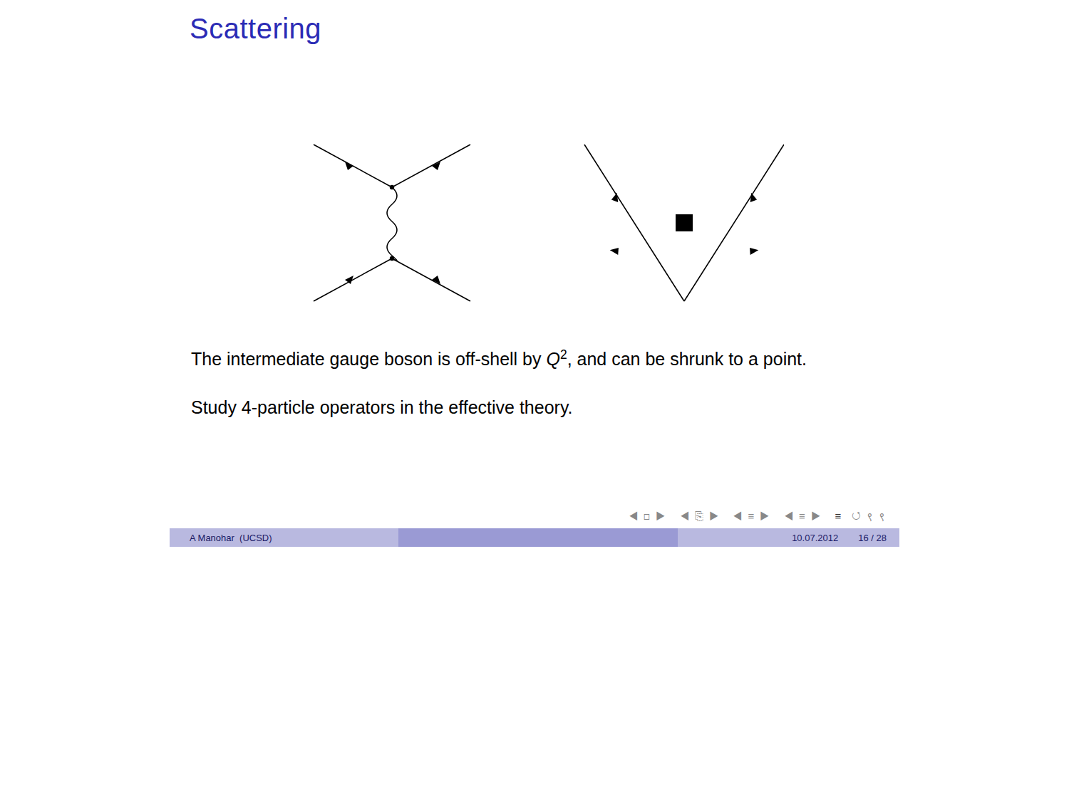Scattering
The intermediate gauge boson is off-shell by Q2, and can be shrunk to a point.
Study 4-particle operators in the effective theory.
◀ ◻ ▶ ◀ ⎘ ▶ ◀ ≡ ▶ ◀ ≡ ▶ ≡ ↺ ९ ९
A Manohar (UCSD)
10.07.201216 / 28